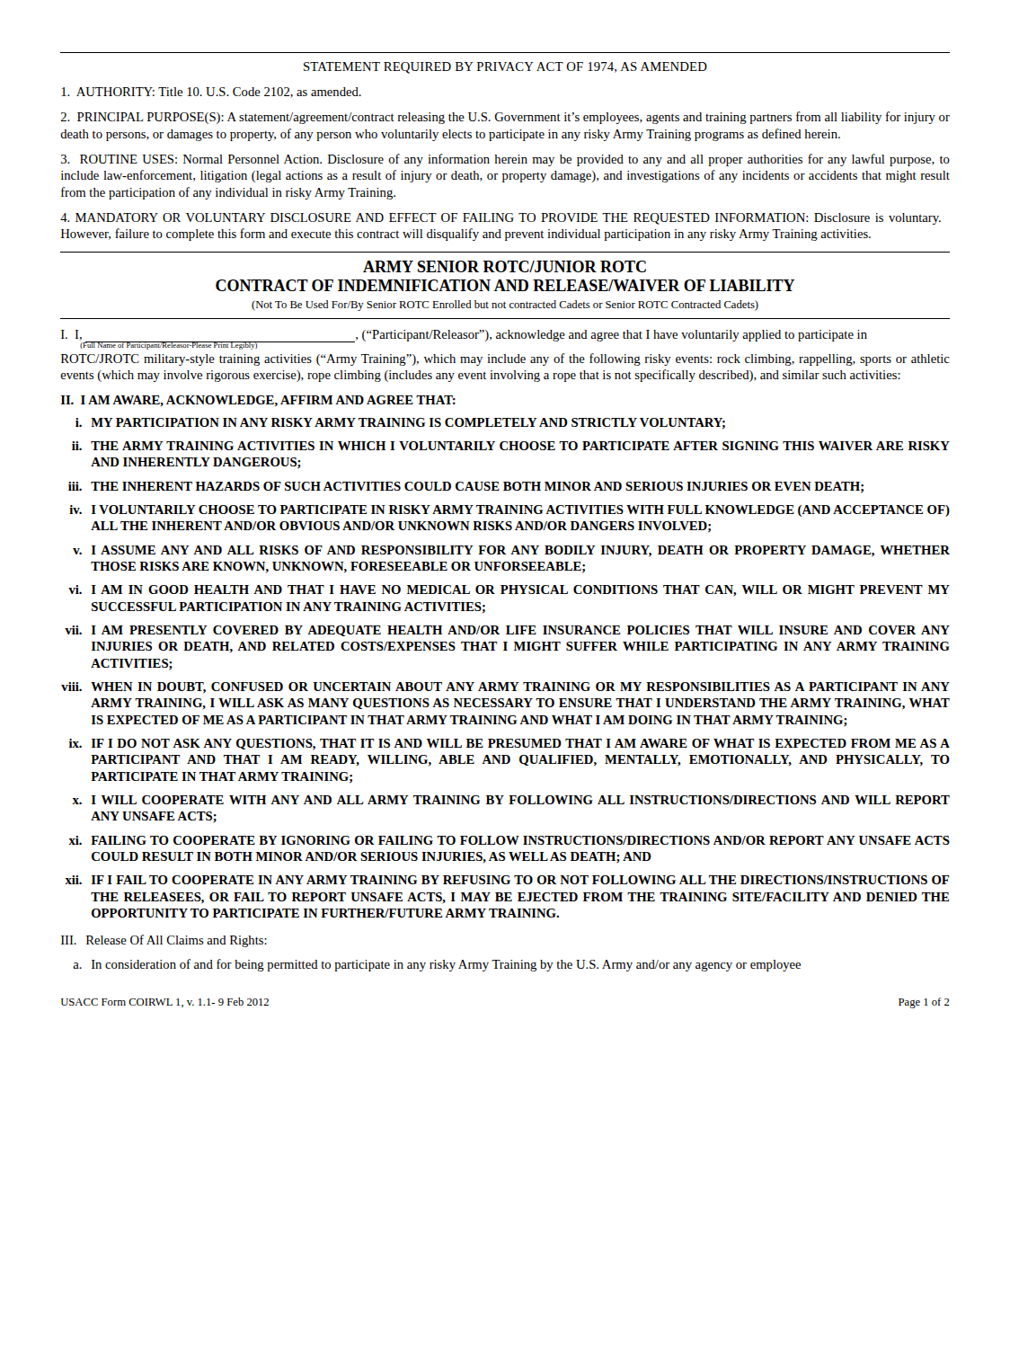STATEMENT REQUIRED BY PRIVACY ACT OF 1974, AS AMENDED
1. AUTHORITY: Title 10. U.S. Code 2102, as amended.
2. PRINCIPAL PURPOSE(S): A statement/agreement/contract releasing the U.S. Government it’s employees, agents and training partners from all liability for injury or death to persons, or damages to property, of any person who voluntarily elects to participate in any risky Army Training programs as defined herein.
3. ROUTINE USES: Normal Personnel Action. Disclosure of any information herein may be provided to any and all proper authorities for any lawful purpose, to include law-enforcement, litigation (legal actions as a result of injury or death, or property damage), and investigations of any incidents or accidents that might result from the participation of any individual in risky Army Training.
4. MANDATORY OR VOLUNTARY DISCLOSURE AND EFFECT OF FAILING TO PROVIDE THE REQUESTED INFORMATION: Disclosure is voluntary. However, failure to complete this form and execute this contract will disqualify and prevent individual participation in any risky Army Training activities.
ARMY SENIOR ROTC/JUNIOR ROTC
CONTRACT OF INDEMNIFICATION AND RELEASE/WAIVER OF LIABILITY
(Not To Be Used For/By Senior ROTC Enrolled but not contracted Cadets or Senior ROTC Contracted Cadets)
I. I, , (“Participant/Releasor”), acknowledge and agree that I have voluntarily applied to participate in (Full Name of Participant/Releasor-Please Print Legibly) ROTC/JROTC military-style training activities (“Army Training”), which may include any of the following risky events: rock climbing, rappelling, sports or athletic events (which may involve rigorous exercise), rope climbing (includes any event involving a rope that is not specifically described), and similar such activities:
II. I AM AWARE, ACKNOWLEDGE, AFFIRM AND AGREE THAT:
MY PARTICIPATION IN ANY RISKY ARMY TRAINING IS COMPLETELY AND STRICTLY VOLUNTARY;
THE ARMY TRAINING ACTIVITIES IN WHICH I VOLUNTARILY CHOOSE TO PARTICIPATE AFTER SIGNING THIS WAIVER ARE RISKY AND INHERENTLY DANGEROUS;
THE INHERENT HAZARDS OF SUCH ACTIVITIES COULD CAUSE BOTH MINOR AND SERIOUS INJURIES OR EVEN DEATH;
I VOLUNTARILY CHOOSE TO PARTICIPATE IN RISKY ARMY TRAINING ACTIVITIES WITH FULL KNOWLEDGE (AND ACCEPTANCE OF) ALL THE INHERENT AND/OR OBVIOUS AND/OR UNKNOWN RISKS AND/OR DANGERS INVOLVED;
I ASSUME ANY AND ALL RISKS OF AND RESPONSIBILITY FOR ANY BODILY INJURY, DEATH OR PROPERTY DAMAGE, WHETHER THOSE RISKS ARE KNOWN, UNKNOWN, FORESEEABLE OR UNFORSEEABLE;
I AM IN GOOD HEALTH AND THAT I HAVE NO MEDICAL OR PHYSICAL CONDITIONS THAT CAN, WILL OR MIGHT PREVENT MY SUCCESSFUL PARTICIPATION IN ANY TRAINING ACTIVITIES;
I AM PRESENTLY COVERED BY ADEQUATE HEALTH AND/OR LIFE INSURANCE POLICIES THAT WILL INSURE AND COVER ANY INJURIES OR DEATH, AND RELATED COSTS/EXPENSES THAT I MIGHT SUFFER WHILE PARTICIPATING IN ANY ARMY TRAINING ACTIVITIES;
WHEN IN DOUBT, CONFUSED OR UNCERTAIN ABOUT ANY ARMY TRAINING OR MY RESPONSIBILITIES AS A PARTICIPANT IN ANY ARMY TRAINING, I WILL ASK AS MANY QUESTIONS AS NECESSARY TO ENSURE THAT I UNDERSTAND THE ARMY TRAINING, WHAT IS EXPECTED OF ME AS A PARTICIPANT IN THAT ARMY TRAINING AND WHAT I AM DOING IN THAT ARMY TRAINING;
IF I DO NOT ASK ANY QUESTIONS, THAT IT IS AND WILL BE PRESUMED THAT I AM AWARE OF WHAT IS EXPECTED FROM ME AS A PARTICIPANT AND THAT I AM READY, WILLING, ABLE AND QUALIFIED, MENTALLY, EMOTIONALLY, AND PHYSICALLY, TO PARTICIPATE IN THAT ARMY TRAINING;
I WILL COOPERATE WITH ANY AND ALL ARMY TRAINING BY FOLLOWING ALL INSTRUCTIONS/DIRECTIONS AND WILL REPORT ANY UNSAFE ACTS;
FAILING TO COOPERATE BY IGNORING OR FAILING TO FOLLOW INSTRUCTIONS/DIRECTIONS AND/OR REPORT ANY UNSAFE ACTS COULD RESULT IN BOTH MINOR AND/OR SERIOUS INJURIES, AS WELL AS DEATH; AND
IF I FAIL TO COOPERATE IN ANY ARMY TRAINING BY REFUSING TO OR NOT FOLLOWING ALL THE DIRECTIONS/INSTRUCTIONS OF THE RELEASEES, OR FAIL TO REPORT UNSAFE ACTS, I MAY BE EJECTED FROM THE TRAINING SITE/FACILITY AND DENIED THE OPPORTUNITY TO PARTICIPATE IN FURTHER/FUTURE ARMY TRAINING.
III. Release Of All Claims and Rights:
In consideration of and for being permitted to participate in any risky Army Training by the U.S. Army and/or any agency or employee
USACC Form COIRWL 1, v. 1.1- 9 Feb 2012 Page 1 of 2